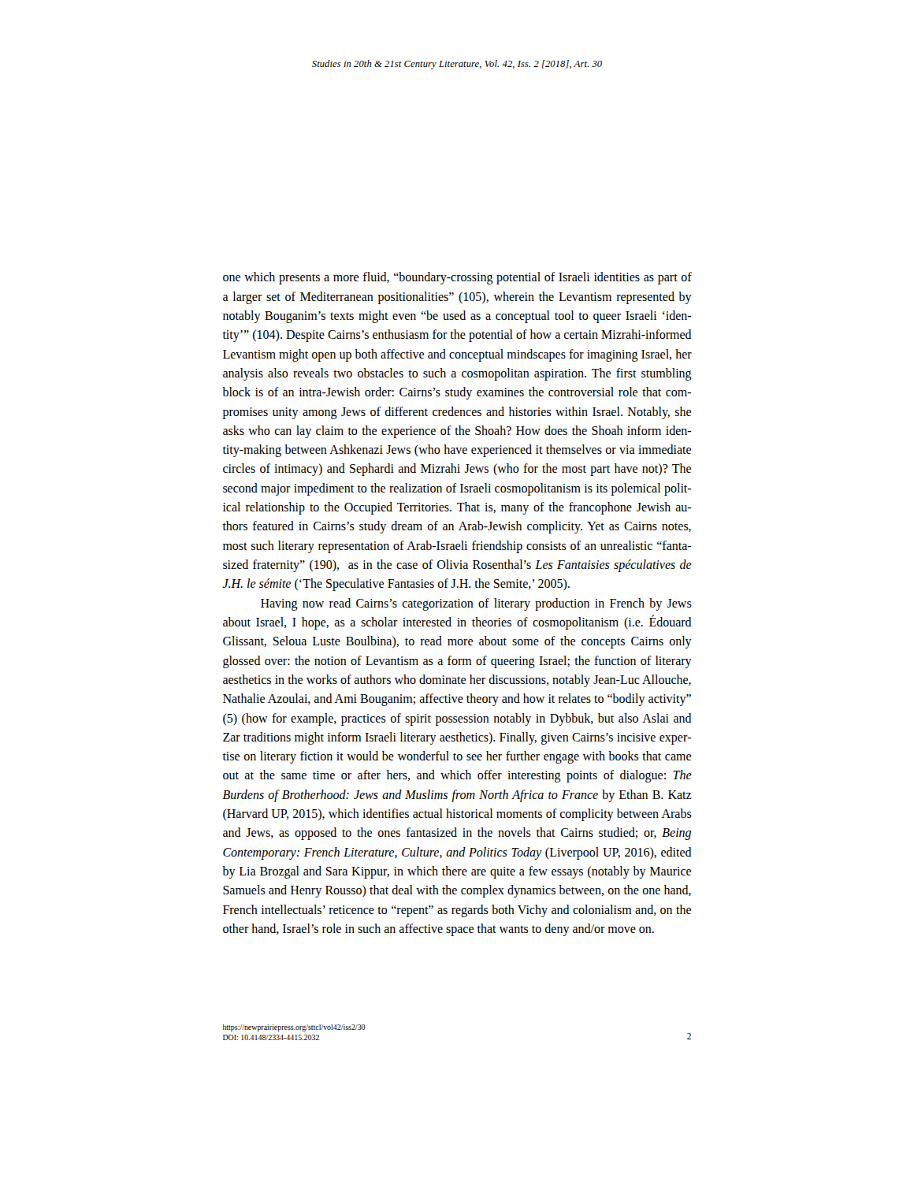Studies in 20th & 21st Century Literature, Vol. 42, Iss. 2 [2018], Art. 30
one which presents a more fluid, “boundary-crossing potential of Israeli identities as part of a larger set of Mediterranean positionalities” (105), wherein the Levantism represented by notably Bouganim’s texts might even “be used as a conceptual tool to queer Israeli ‘identity’” (104). Despite Cairns’s enthusiasm for the potential of how a certain Mizrahi-informed Levantism might open up both affective and conceptual mindscapes for imagining Israel, her analysis also reveals two obstacles to such a cosmopolitan aspiration. The first stumbling block is of an intra-Jewish order: Cairns’s study examines the controversial role that compromises unity among Jews of different credences and histories within Israel. Notably, she asks who can lay claim to the experience of the Shoah? How does the Shoah inform identity-making between Ashkenazi Jews (who have experienced it themselves or via immediate circles of intimacy) and Sephardi and Mizrahi Jews (who for the most part have not)? The second major impediment to the realization of Israeli cosmopolitanism is its polemical political relationship to the Occupied Territories. That is, many of the francophone Jewish authors featured in Cairns’s study dream of an Arab-Jewish complicity. Yet as Cairns notes, most such literary representation of Arab-Israeli friendship consists of an unrealistic “fantasized fraternity” (190), as in the case of Olivia Rosenthal’s Les Fantaisies spéculatives de J.H. le sémite (‘The Speculative Fantasies of J.H. the Semite,’ 2005).
Having now read Cairns’s categorization of literary production in French by Jews about Israel, I hope, as a scholar interested in theories of cosmopolitanism (i.e. Édouard Glissant, Seloua Luste Boulbina), to read more about some of the concepts Cairns only glossed over: the notion of Levantism as a form of queering Israel; the function of literary aesthetics in the works of authors who dominate her discussions, notably Jean-Luc Allouche, Nathalie Azoulai, and Ami Bouganim; affective theory and how it relates to “bodily activity” (5) (how for example, practices of spirit possession notably in Dybbuk, but also Aslai and Zar traditions might inform Israeli literary aesthetics). Finally, given Cairns’s incisive expertise on literary fiction it would be wonderful to see her further engage with books that came out at the same time or after hers, and which offer interesting points of dialogue: The Burdens of Brotherhood: Jews and Muslims from North Africa to France by Ethan B. Katz (Harvard UP, 2015), which identifies actual historical moments of complicity between Arabs and Jews, as opposed to the ones fantasized in the novels that Cairns studied; or, Being Contemporary: French Literature, Culture, and Politics Today (Liverpool UP, 2016), edited by Lia Brozgal and Sara Kippur, in which there are quite a few essays (notably by Maurice Samuels and Henry Rousso) that deal with the complex dynamics between, on the one hand, French intellectuals’ reticence to “repent” as regards both Vichy and colonialism and, on the other hand, Israel’s role in such an affective space that wants to deny and/or move on.
https://newprairiepress.org/sttcl/vol42/iss2/30
DOI: 10.4148/2334-4415.2032
2